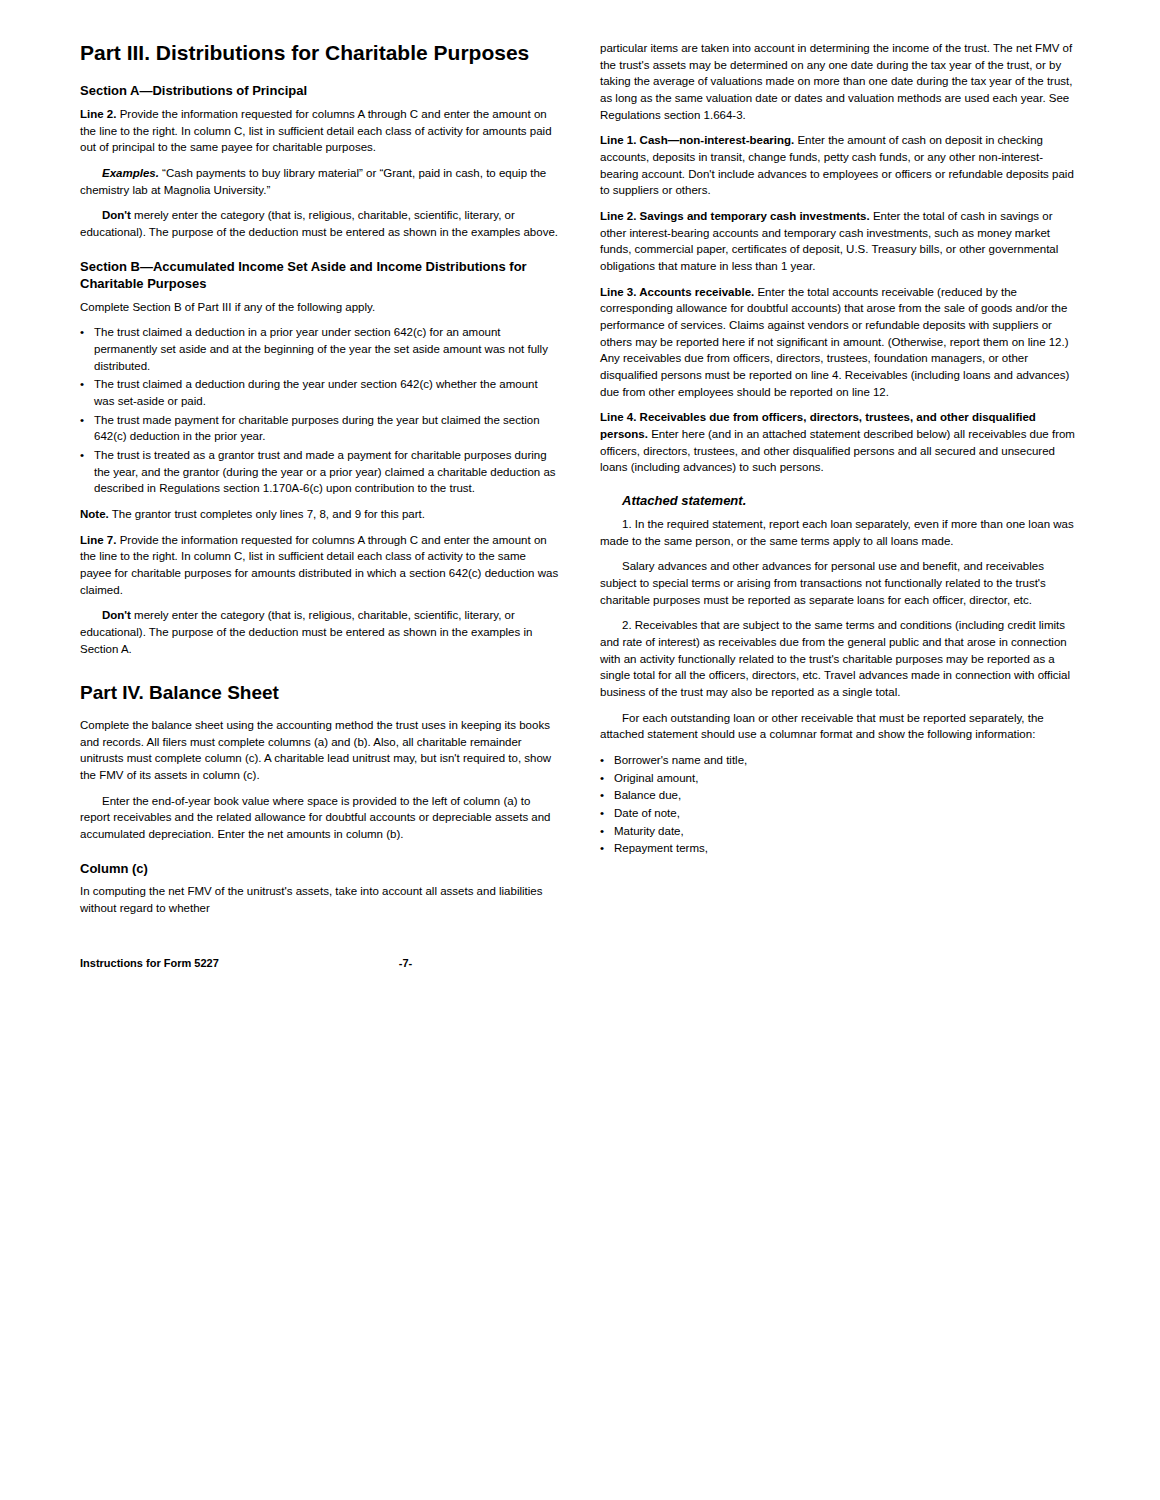Part III. Distributions for Charitable Purposes
Section A—Distributions of Principal
Line 2. Provide the information requested for columns A through C and enter the amount on the line to the right. In column C, list in sufficient detail each class of activity for amounts paid out of principal to the same payee for charitable purposes.
Examples. “Cash payments to buy library material” or “Grant, paid in cash, to equip the chemistry lab at Magnolia University.”
Don't merely enter the category (that is, religious, charitable, scientific, literary, or educational). The purpose of the deduction must be entered as shown in the examples above.
Section B—Accumulated Income Set Aside and Income Distributions for Charitable Purposes
Complete Section B of Part III if any of the following apply.
The trust claimed a deduction in a prior year under section 642(c) for an amount permanently set aside and at the beginning of the year the set aside amount was not fully distributed.
The trust claimed a deduction during the year under section 642(c) whether the amount was set-aside or paid.
The trust made payment for charitable purposes during the year but claimed the section 642(c) deduction in the prior year.
The trust is treated as a grantor trust and made a payment for charitable purposes during the year, and the grantor (during the year or a prior year) claimed a charitable deduction as described in Regulations section 1.170A-6(c) upon contribution to the trust.
Note. The grantor trust completes only lines 7, 8, and 9 for this part.
Line 7. Provide the information requested for columns A through C and enter the amount on the line to the right. In column C, list in sufficient detail each class of activity to the same payee for charitable purposes for amounts distributed in which a section 642(c) deduction was claimed.
Don't merely enter the category (that is, religious, charitable, scientific, literary, or educational). The purpose of the deduction must be entered as shown in the examples in Section A.
Part IV. Balance Sheet
Complete the balance sheet using the accounting method the trust uses in keeping its books and records. All filers must complete columns (a) and (b). Also, all charitable remainder unitrusts must complete column (c). A charitable lead unitrust may, but isn't required to, show the FMV of its assets in column (c).
Enter the end-of-year book value where space is provided to the left of column (a) to report receivables and the related allowance for doubtful accounts or depreciable assets and accumulated depreciation. Enter the net amounts in column (b).
Column (c)
In computing the net FMV of the unitrust's assets, take into account all assets and liabilities without regard to whether
particular items are taken into account in determining the income of the trust. The net FMV of the trust's assets may be determined on any one date during the tax year of the trust, or by taking the average of valuations made on more than one date during the tax year of the trust, as long as the same valuation date or dates and valuation methods are used each year. See Regulations section 1.664-3.
Line 1. Cash—non-interest-bearing. Enter the amount of cash on deposit in checking accounts, deposits in transit, change funds, petty cash funds, or any other non-interest-bearing account. Don't include advances to employees or officers or refundable deposits paid to suppliers or others.
Line 2. Savings and temporary cash investments. Enter the total of cash in savings or other interest-bearing accounts and temporary cash investments, such as money market funds, commercial paper, certificates of deposit, U.S. Treasury bills, or other governmental obligations that mature in less than 1 year.
Line 3. Accounts receivable. Enter the total accounts receivable (reduced by the corresponding allowance for doubtful accounts) that arose from the sale of goods and/or the performance of services. Claims against vendors or refundable deposits with suppliers or others may be reported here if not significant in amount. (Otherwise, report them on line 12.) Any receivables due from officers, directors, trustees, foundation managers, or other disqualified persons must be reported on line 4. Receivables (including loans and advances) due from other employees should be reported on line 12.
Line 4. Receivables due from officers, directors, trustees, and other disqualified persons. Enter here (and in an attached statement described below) all receivables due from officers, directors, trustees, and other disqualified persons and all secured and unsecured loans (including advances) to such persons.
Attached statement.
1. In the required statement, report each loan separately, even if more than one loan was made to the same person, or the same terms apply to all loans made.
Salary advances and other advances for personal use and benefit, and receivables subject to special terms or arising from transactions not functionally related to the trust's charitable purposes must be reported as separate loans for each officer, director, etc.
2. Receivables that are subject to the same terms and conditions (including credit limits and rate of interest) as receivables due from the general public and that arose in connection with an activity functionally related to the trust's charitable purposes may be reported as a single total for all the officers, directors, etc. Travel advances made in connection with official business of the trust may also be reported as a single total.
For each outstanding loan or other receivable that must be reported separately, the attached statement should use a columnar format and show the following information:
Borrower's name and title,
Original amount,
Balance due,
Date of note,
Maturity date,
Repayment terms,
Instructions for Form 5227 -7-